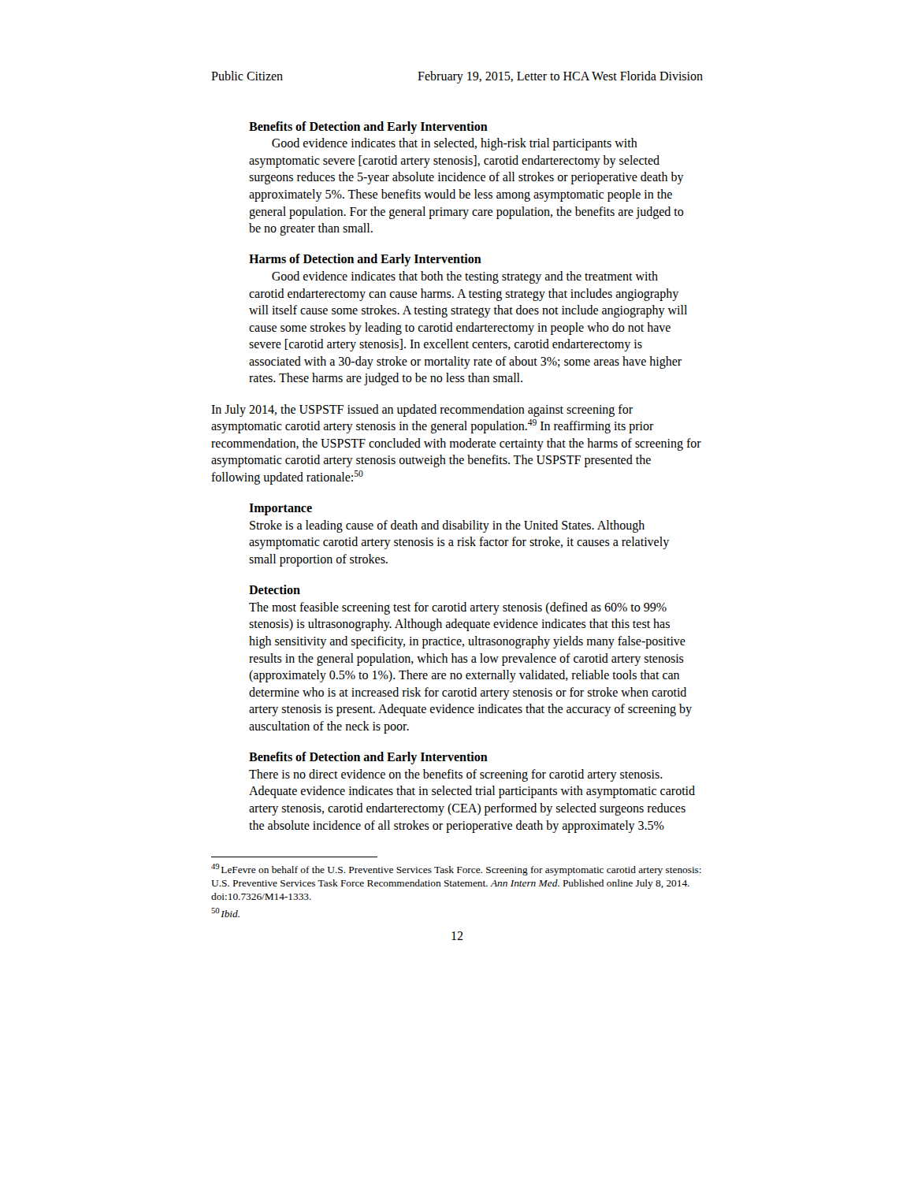Public Citizen
February 19, 2015, Letter to HCA West Florida Division
Benefits of Detection and Early Intervention
Good evidence indicates that in selected, high-risk trial participants with asymptomatic severe [carotid artery stenosis], carotid endarterectomy by selected surgeons reduces the 5-year absolute incidence of all strokes or perioperative death by approximately 5%. These benefits would be less among asymptomatic people in the general population. For the general primary care population, the benefits are judged to be no greater than small.
Harms of Detection and Early Intervention
Good evidence indicates that both the testing strategy and the treatment with carotid endarterectomy can cause harms. A testing strategy that includes angiography will itself cause some strokes. A testing strategy that does not include angiography will cause some strokes by leading to carotid endarterectomy in people who do not have severe [carotid artery stenosis]. In excellent centers, carotid endarterectomy is associated with a 30-day stroke or mortality rate of about 3%; some areas have higher rates. These harms are judged to be no less than small.
In July 2014, the USPSTF issued an updated recommendation against screening for asymptomatic carotid artery stenosis in the general population.49 In reaffirming its prior recommendation, the USPSTF concluded with moderate certainty that the harms of screening for asymptomatic carotid artery stenosis outweigh the benefits. The USPSTF presented the following updated rationale:50
Importance
Stroke is a leading cause of death and disability in the United States. Although asymptomatic carotid artery stenosis is a risk factor for stroke, it causes a relatively small proportion of strokes.
Detection
The most feasible screening test for carotid artery stenosis (defined as 60% to 99% stenosis) is ultrasonography. Although adequate evidence indicates that this test has high sensitivity and specificity, in practice, ultrasonography yields many false-positive results in the general population, which has a low prevalence of carotid artery stenosis (approximately 0.5% to 1%). There are no externally validated, reliable tools that can determine who is at increased risk for carotid artery stenosis or for stroke when carotid artery stenosis is present. Adequate evidence indicates that the accuracy of screening by auscultation of the neck is poor.
Benefits of Detection and Early Intervention
There is no direct evidence on the benefits of screening for carotid artery stenosis. Adequate evidence indicates that in selected trial participants with asymptomatic carotid artery stenosis, carotid endarterectomy (CEA) performed by selected surgeons reduces the absolute incidence of all strokes or perioperative death by approximately 3.5%
49 LeFevre on behalf of the U.S. Preventive Services Task Force. Screening for asymptomatic carotid artery stenosis: U.S. Preventive Services Task Force Recommendation Statement. Ann Intern Med. Published online July 8, 2014. doi:10.7326/M14-1333.
50 Ibid.
12